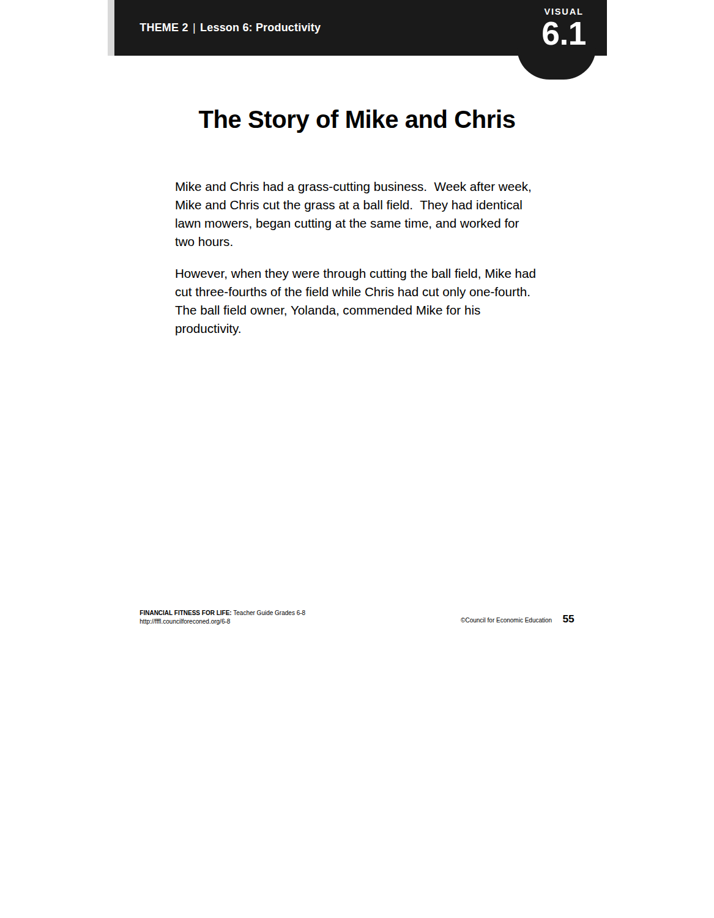THEME 2 | Lesson 6: Productivity
VISUAL
6.1
The Story of Mike and Chris
Mike and Chris had a grass-cutting business. Week after week, Mike and Chris cut the grass at a ball field. They had identical lawn mowers, began cutting at the same time, and worked for two hours.
However, when they were through cutting the ball field, Mike had cut three-fourths of the field while Chris had cut only one-fourth. The ball field owner, Yolanda, commended Mike for his productivity.
FINANCIAL FITNESS FOR LIFE: Teacher Guide Grades 6-8
http://fffl.councilforeconed.org/6-8
©Council for Economic Education 55